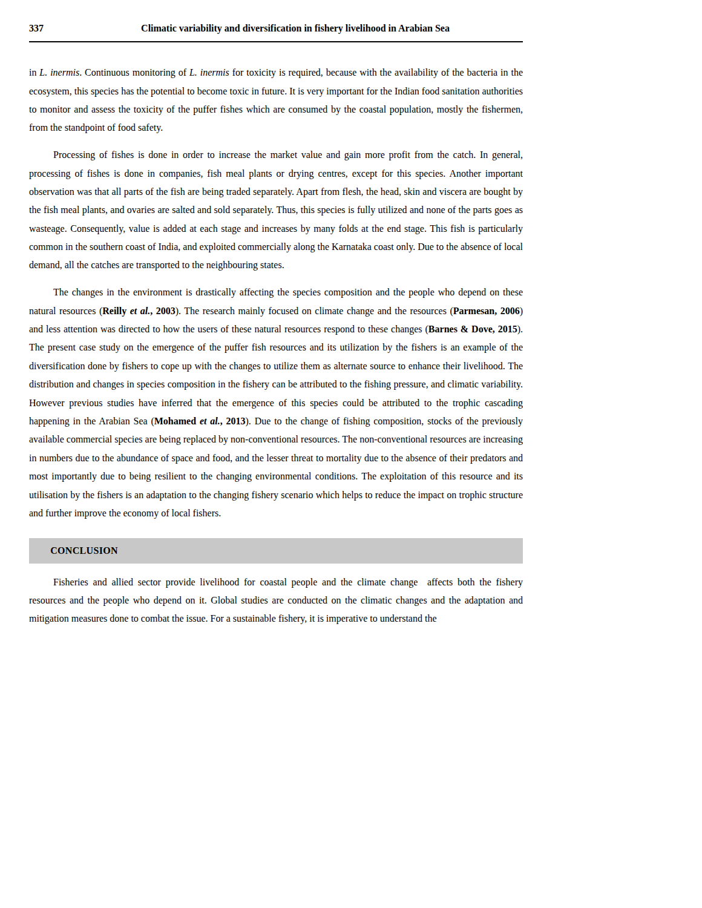337 Climatic variability and diversification in fishery livelihood in Arabian Sea
in L. inermis. Continuous monitoring of L. inermis for toxicity is required, because with the availability of the bacteria in the ecosystem, this species has the potential to become toxic in future. It is very important for the Indian food sanitation authorities to monitor and assess the toxicity of the puffer fishes which are consumed by the coastal population, mostly the fishermen, from the standpoint of food safety.
Processing of fishes is done in order to increase the market value and gain more profit from the catch. In general, processing of fishes is done in companies, fish meal plants or drying centres, except for this species. Another important observation was that all parts of the fish are being traded separately. Apart from flesh, the head, skin and viscera are bought by the fish meal plants, and ovaries are salted and sold separately. Thus, this species is fully utilized and none of the parts goes as wasteage. Consequently, value is added at each stage and increases by many folds at the end stage. This fish is particularly common in the southern coast of India, and exploited commercially along the Karnataka coast only. Due to the absence of local demand, all the catches are transported to the neighbouring states.
The changes in the environment is drastically affecting the species composition and the people who depend on these natural resources (Reilly et al., 2003). The research mainly focused on climate change and the resources (Parmesan, 2006) and less attention was directed to how the users of these natural resources respond to these changes (Barnes & Dove, 2015). The present case study on the emergence of the puffer fish resources and its utilization by the fishers is an example of the diversification done by fishers to cope up with the changes to utilize them as alternate source to enhance their livelihood. The distribution and changes in species composition in the fishery can be attributed to the fishing pressure, and climatic variability. However previous studies have inferred that the emergence of this species could be attributed to the trophic cascading happening in the Arabian Sea (Mohamed et al., 2013). Due to the change of fishing composition, stocks of the previously available commercial species are being replaced by non-conventional resources. The non-conventional resources are increasing in numbers due to the abundance of space and food, and the lesser threat to mortality due to the absence of their predators and most importantly due to being resilient to the changing environmental conditions. The exploitation of this resource and its utilisation by the fishers is an adaptation to the changing fishery scenario which helps to reduce the impact on trophic structure and further improve the economy of local fishers.
CONCLUSION
Fisheries and allied sector provide livelihood for coastal people and the climate change affects both the fishery resources and the people who depend on it. Global studies are conducted on the climatic changes and the adaptation and mitigation measures done to combat the issue. For a sustainable fishery, it is imperative to understand the